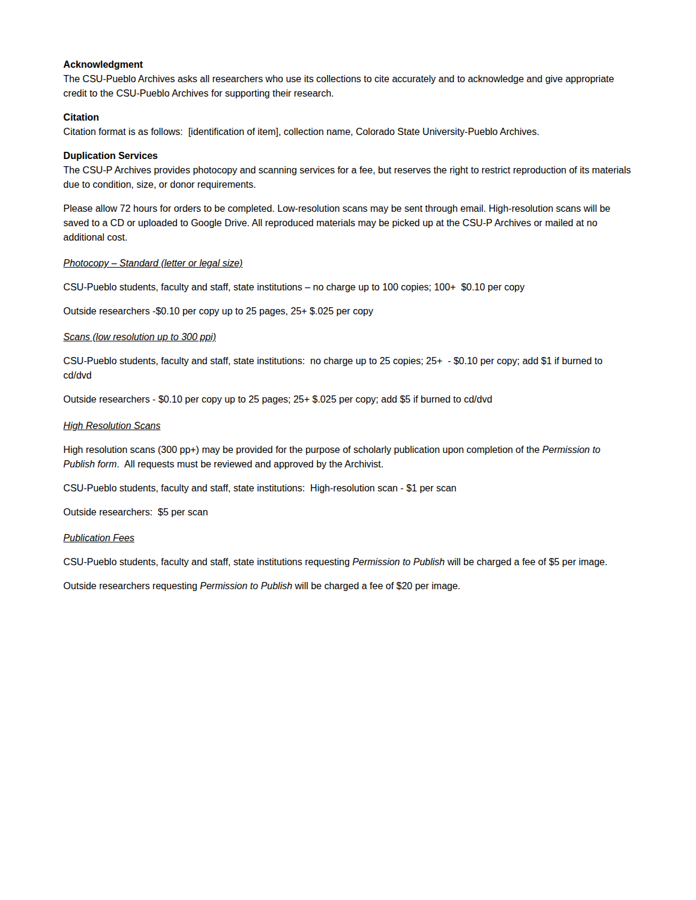Acknowledgment
The CSU-Pueblo Archives asks all researchers who use its collections to cite accurately and to acknowledge and give appropriate credit to the CSU-Pueblo Archives for supporting their research.
Citation
Citation format is as follows: [identification of item], collection name, Colorado State University-Pueblo Archives.
Duplication Services
The CSU-P Archives provides photocopy and scanning services for a fee, but reserves the right to restrict reproduction of its materials due to condition, size, or donor requirements.
Please allow 72 hours for orders to be completed. Low-resolution scans may be sent through email. High-resolution scans will be saved to a CD or uploaded to Google Drive. All reproduced materials may be picked up at the CSU-P Archives or mailed at no additional cost.
Photocopy – Standard (letter or legal size)
CSU-Pueblo students, faculty and staff, state institutions – no charge up to 100 copies; 100+ $0.10 per copy
Outside researchers -$0.10 per copy up to 25 pages, 25+ $.025 per copy
Scans (low resolution up to 300 ppi)
CSU-Pueblo students, faculty and staff, state institutions: no charge up to 25 copies; 25+ - $0.10 per copy; add $1 if burned to cd/dvd
Outside researchers - $0.10 per copy up to 25 pages; 25+ $.025 per copy; add $5 if burned to cd/dvd
High Resolution Scans
High resolution scans (300 pp+) may be provided for the purpose of scholarly publication upon completion of the Permission to Publish form. All requests must be reviewed and approved by the Archivist.
CSU-Pueblo students, faculty and staff, state institutions: High-resolution scan - $1 per scan
Outside researchers: $5 per scan
Publication Fees
CSU-Pueblo students, faculty and staff, state institutions requesting Permission to Publish will be charged a fee of $5 per image.
Outside researchers requesting Permission to Publish will be charged a fee of $20 per image.